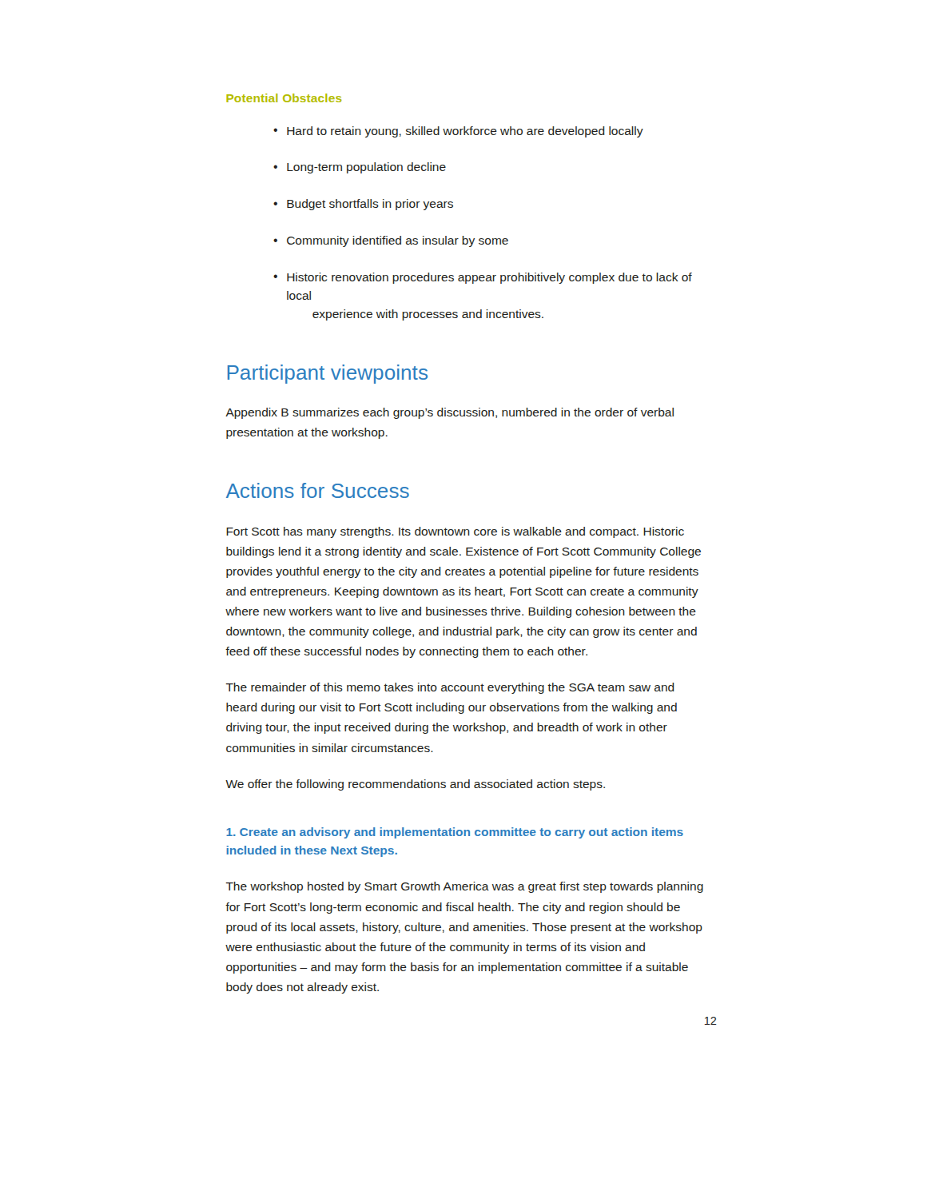Potential Obstacles
Hard to retain young, skilled workforce who are developed locally
Long-term population decline
Budget shortfalls in prior years
Community identified as insular by some
Historic renovation procedures appear prohibitively complex due to lack of localexperience with processes and incentives.
Participant viewpoints
Appendix B summarizes each group’s discussion, numbered in the order of verbal presentation at the workshop.
Actions for Success
Fort Scott has many strengths. Its downtown core is walkable and compact. Historic buildings lend it a strong identity and scale. Existence of Fort Scott Community College provides youthful energy to the city and creates a potential pipeline for future residents and entrepreneurs. Keeping downtown as its heart, Fort Scott can create a community where new workers want to live and businesses thrive. Building cohesion between the downtown, the community college, and industrial park, the city can grow its center and feed off these successful nodes by connecting them to each other.
The remainder of this memo takes into account everything the SGA team saw and heard during our visit to Fort Scott including our observations from the walking and driving tour, the input received during the workshop, and breadth of work in other communities in similar circumstances.
We offer the following recommendations and associated action steps.
1. Create an advisory and implementation committee to carry out action items included in these Next Steps.
The workshop hosted by Smart Growth America was a great first step towards planning for Fort Scott’s long-term economic and fiscal health. The city and region should be proud of its local assets, history, culture, and amenities. Those present at the workshop were enthusiastic about the future of the community in terms of its vision and opportunities – and may form the basis for an implementation committee if a suitable body does not already exist.
12